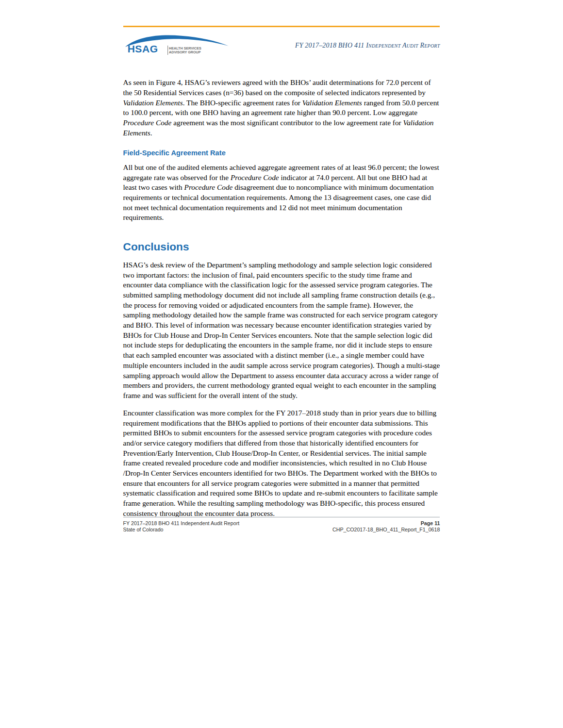HSAG HEALTH SERVICES ADVISORY GROUP
FY 2017–2018 BHO 411 Independent Audit Report
As seen in Figure 4, HSAG’s reviewers agreed with the BHOs’ audit determinations for 72.0 percent of the 50 Residential Services cases (n=36) based on the composite of selected indicators represented by Validation Elements. The BHO-specific agreement rates for Validation Elements ranged from 50.0 percent to 100.0 percent, with one BHO having an agreement rate higher than 90.0 percent. Low aggregate Procedure Code agreement was the most significant contributor to the low agreement rate for Validation Elements.
Field-Specific Agreement Rate
All but one of the audited elements achieved aggregate agreement rates of at least 96.0 percent; the lowest aggregate rate was observed for the Procedure Code indicator at 74.0 percent. All but one BHO had at least two cases with Procedure Code disagreement due to noncompliance with minimum documentation requirements or technical documentation requirements. Among the 13 disagreement cases, one case did not meet technical documentation requirements and 12 did not meet minimum documentation requirements.
Conclusions
HSAG’s desk review of the Department’s sampling methodology and sample selection logic considered two important factors: the inclusion of final, paid encounters specific to the study time frame and encounter data compliance with the classification logic for the assessed service program categories. The submitted sampling methodology document did not include all sampling frame construction details (e.g., the process for removing voided or adjudicated encounters from the sample frame). However, the sampling methodology detailed how the sample frame was constructed for each service program category and BHO. This level of information was necessary because encounter identification strategies varied by BHOs for Club House and Drop-In Center Services encounters. Note that the sample selection logic did not include steps for deduplicating the encounters in the sample frame, nor did it include steps to ensure that each sampled encounter was associated with a distinct member (i.e., a single member could have multiple encounters included in the audit sample across service program categories). Though a multi-stage sampling approach would allow the Department to assess encounter data accuracy across a wider range of members and providers, the current methodology granted equal weight to each encounter in the sampling frame and was sufficient for the overall intent of the study.
Encounter classification was more complex for the FY 2017–2018 study than in prior years due to billing requirement modifications that the BHOs applied to portions of their encounter data submissions. This permitted BHOs to submit encounters for the assessed service program categories with procedure codes and/or service category modifiers that differed from those that historically identified encounters for Prevention/Early Intervention, Club House/Drop-In Center, or Residential services. The initial sample frame created revealed procedure code and modifier inconsistencies, which resulted in no Club House /Drop-In Center Services encounters identified for two BHOs. The Department worked with the BHOs to ensure that encounters for all service program categories were submitted in a manner that permitted systematic classification and required some BHOs to update and re-submit encounters to facilitate sample frame generation. While the resulting sampling methodology was BHO-specific, this process ensured consistency throughout the encounter data process.
FY 2017–2018 BHO 411 Independent Audit Report
State of Colorado
Page 11
CHP_CO2017-18_BHO_411_Report_F1_0618